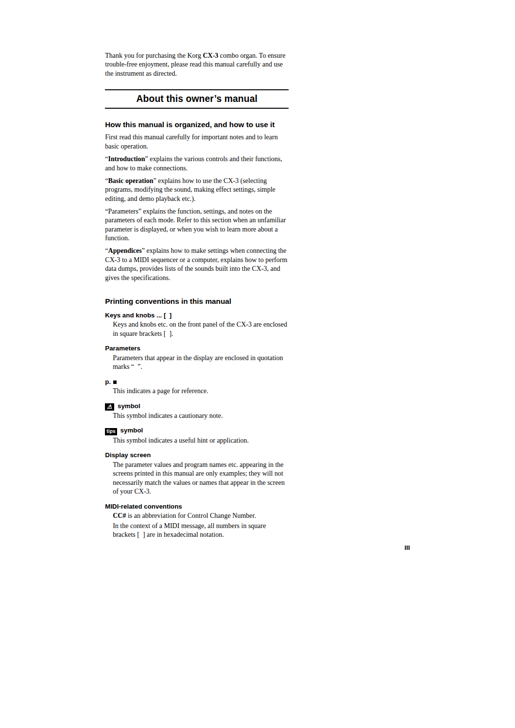Thank you for purchasing the Korg CX-3 combo organ. To ensure trouble-free enjoyment, please read this manual carefully and use the instrument as directed.
About this owner’s manual
How this manual is organized, and how to use it
First read this manual carefully for important notes and to learn basic operation.
“Introduction” explains the various controls and their functions, and how to make connections.
“Basic operation” explains how to use the CX-3 (selecting programs, modifying the sound, making effect settings, simple editing, and demo playback etc.).
“Parameters” explains the function, settings, and notes on the parameters of each mode. Refer to this section when an unfamiliar parameter is displayed, or when you wish to learn more about a function.
“Appendices” explains how to make settings when connecting the CX-3 to a MIDI sequencer or a computer, explains how to perform data dumps, provides lists of the sounds built into the CX-3, and gives the specifications.
Printing conventions in this manual
Keys and knobs ... [ ]
Keys and knobs etc. on the front panel of the CX-3 are enclosed in square brackets [ ].
Parameters
Parameters that appear in the display are enclosed in quotation marks “ ”.
p.
This indicates a page for reference.
⚠ symbol
This symbol indicates a cautionary note.
tips symbol
This symbol indicates a useful hint or application.
Display screen
The parameter values and program names etc. appearing in the screens printed in this manual are only examples; they will not necessarily match the values or names that appear in the screen of your CX-3.
MIDI-related conventions
CC# is an abbreviation for Control Change Number.
In the context of a MIDI message, all numbers in square brackets [ ] are in hexadecimal notation.
III